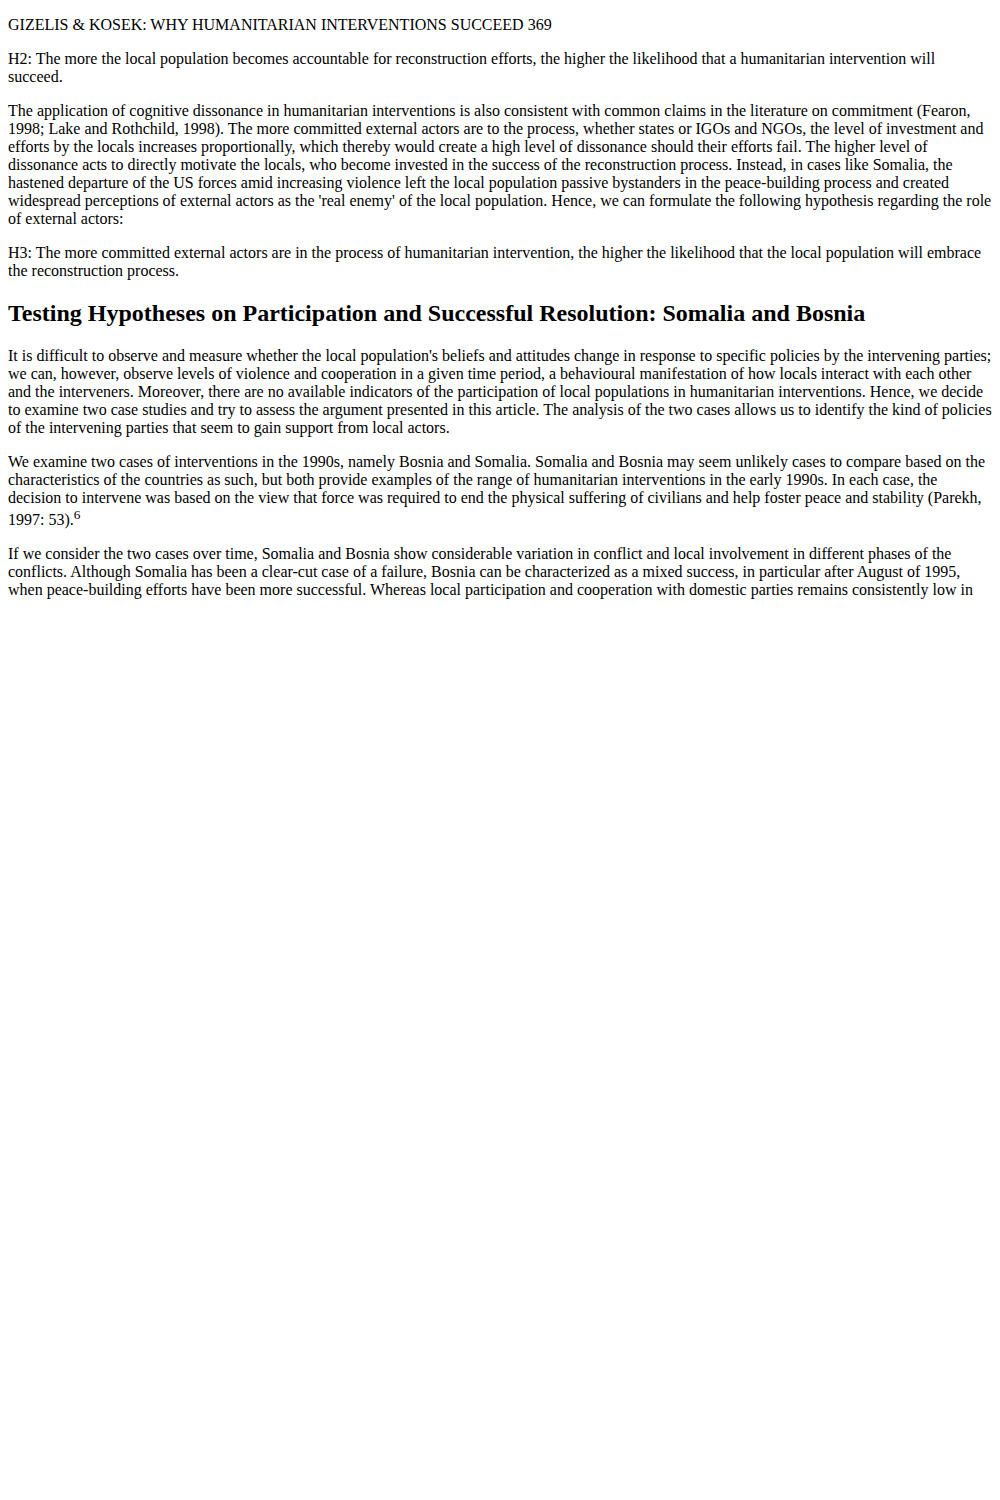GIZELIS & KOSEK: WHY HUMANITARIAN INTERVENTIONS SUCCEED 369
H2: The more the local population becomes accountable for reconstruction efforts, the higher the likelihood that a humanitarian intervention will succeed.
The application of cognitive dissonance in humanitarian interventions is also consistent with common claims in the literature on commitment (Fearon, 1998; Lake and Rothchild, 1998). The more committed external actors are to the process, whether states or IGOs and NGOs, the level of investment and efforts by the locals increases proportionally, which thereby would create a high level of dissonance should their efforts fail. The higher level of dissonance acts to directly motivate the locals, who become invested in the success of the reconstruction process. Instead, in cases like Somalia, the hastened departure of the US forces amid increasing violence left the local population passive bystanders in the peace-building process and created widespread perceptions of external actors as the 'real enemy' of the local population. Hence, we can formulate the following hypothesis regarding the role of external actors:
H3: The more committed external actors are in the process of humanitarian intervention, the higher the likelihood that the local population will embrace the reconstruction process.
Testing Hypotheses on Participation and Successful Resolution: Somalia and Bosnia
It is difficult to observe and measure whether the local population's beliefs and attitudes change in response to specific policies by the intervening parties; we can, however, observe levels of violence and cooperation in a given time period, a behavioural manifestation of how locals interact with each other and the interveners. Moreover, there are no available indicators of the participation of local populations in humanitarian interventions. Hence, we decide to examine two case studies and try to assess the argument presented in this article. The analysis of the two cases allows us to identify the kind of policies of the intervening parties that seem to gain support from local actors.
We examine two cases of interventions in the 1990s, namely Bosnia and Somalia. Somalia and Bosnia may seem unlikely cases to compare based on the characteristics of the countries as such, but both provide examples of the range of humanitarian interventions in the early 1990s. In each case, the decision to intervene was based on the view that force was required to end the physical suffering of civilians and help foster peace and stability (Parekh, 1997: 53).6
If we consider the two cases over time, Somalia and Bosnia show considerable variation in conflict and local involvement in different phases of the conflicts. Although Somalia has been a clear-cut case of a failure, Bosnia can be characterized as a mixed success, in particular after August of 1995, when peace-building efforts have been more successful. Whereas local participation and cooperation with domestic parties remains consistently low in